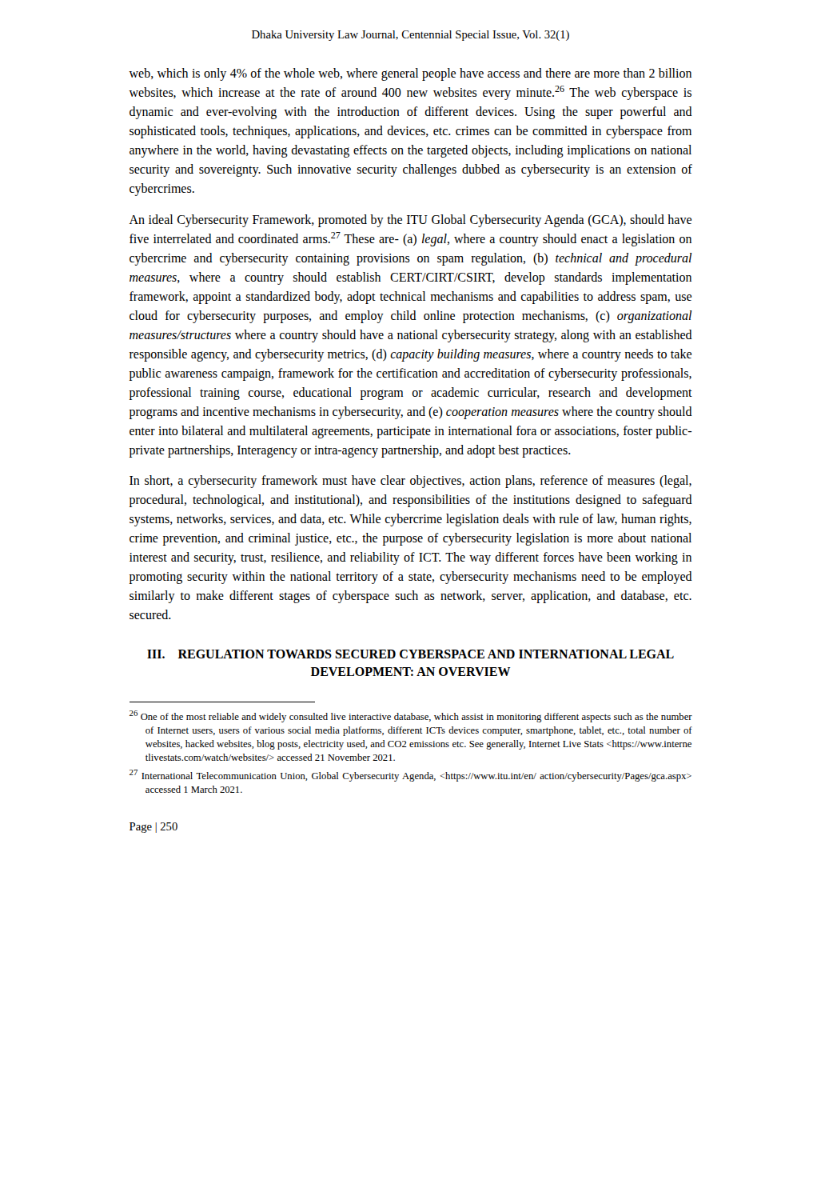Dhaka University Law Journal, Centennial Special Issue, Vol. 32(1)
web, which is only 4% of the whole web, where general people have access and there are more than 2 billion websites, which increase at the rate of around 400 new websites every minute.26 The web cyberspace is dynamic and ever-evolving with the introduction of different devices. Using the super powerful and sophisticated tools, techniques, applications, and devices, etc. crimes can be committed in cyberspace from anywhere in the world, having devastating effects on the targeted objects, including implications on national security and sovereignty. Such innovative security challenges dubbed as cybersecurity is an extension of cybercrimes.
An ideal Cybersecurity Framework, promoted by the ITU Global Cybersecurity Agenda (GCA), should have five interrelated and coordinated arms.27 These are- (a) legal, where a country should enact a legislation on cybercrime and cybersecurity containing provisions on spam regulation, (b) technical and procedural measures, where a country should establish CERT/CIRT/CSIRT, develop standards implementation framework, appoint a standardized body, adopt technical mechanisms and capabilities to address spam, use cloud for cybersecurity purposes, and employ child online protection mechanisms, (c) organizational measures/structures where a country should have a national cybersecurity strategy, along with an established responsible agency, and cybersecurity metrics, (d) capacity building measures, where a country needs to take public awareness campaign, framework for the certification and accreditation of cybersecurity professionals, professional training course, educational program or academic curricular, research and development programs and incentive mechanisms in cybersecurity, and (e) cooperation measures where the country should enter into bilateral and multilateral agreements, participate in international fora or associations, foster public-private partnerships, Interagency or intra-agency partnership, and adopt best practices.
In short, a cybersecurity framework must have clear objectives, action plans, reference of measures (legal, procedural, technological, and institutional), and responsibilities of the institutions designed to safeguard systems, networks, services, and data, etc. While cybercrime legislation deals with rule of law, human rights, crime prevention, and criminal justice, etc., the purpose of cybersecurity legislation is more about national interest and security, trust, resilience, and reliability of ICT. The way different forces have been working in promoting security within the national territory of a state, cybersecurity mechanisms need to be employed similarly to make different stages of cyberspace such as network, server, application, and database, etc. secured.
III. Regulation towards Secured Cyberspace and International Legal Development: An Overview
26 One of the most reliable and widely consulted live interactive database, which assist in monitoring different aspects such as the number of Internet users, users of various social media platforms, different ICTs devices computer, smartphone, tablet, etc., total number of websites, hacked websites, blog posts, electricity used, and CO2 emissions etc. See generally, Internet Live Stats <https://www.internetlivestats.com/watch/websites/> accessed 21 November 2021.
27 International Telecommunication Union, Global Cybersecurity Agenda, <https://www.itu.int/en/ action/cybersecurity/Pages/gca.aspx> accessed 1 March 2021.
Page | 250